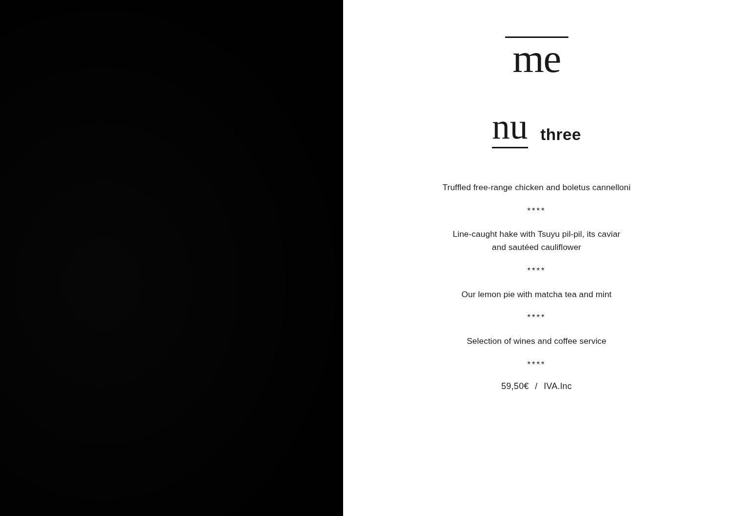me
nu three
Truffled free-range chicken and boletus cannelloni
****
Line-caught hake with Tsuyu pil-pil, its caviar
and sautéed cauliflower
****
Our lemon pie with matcha tea and mint
****
Selection of wines and coffee service
****
59,50€ / IVA.lnc